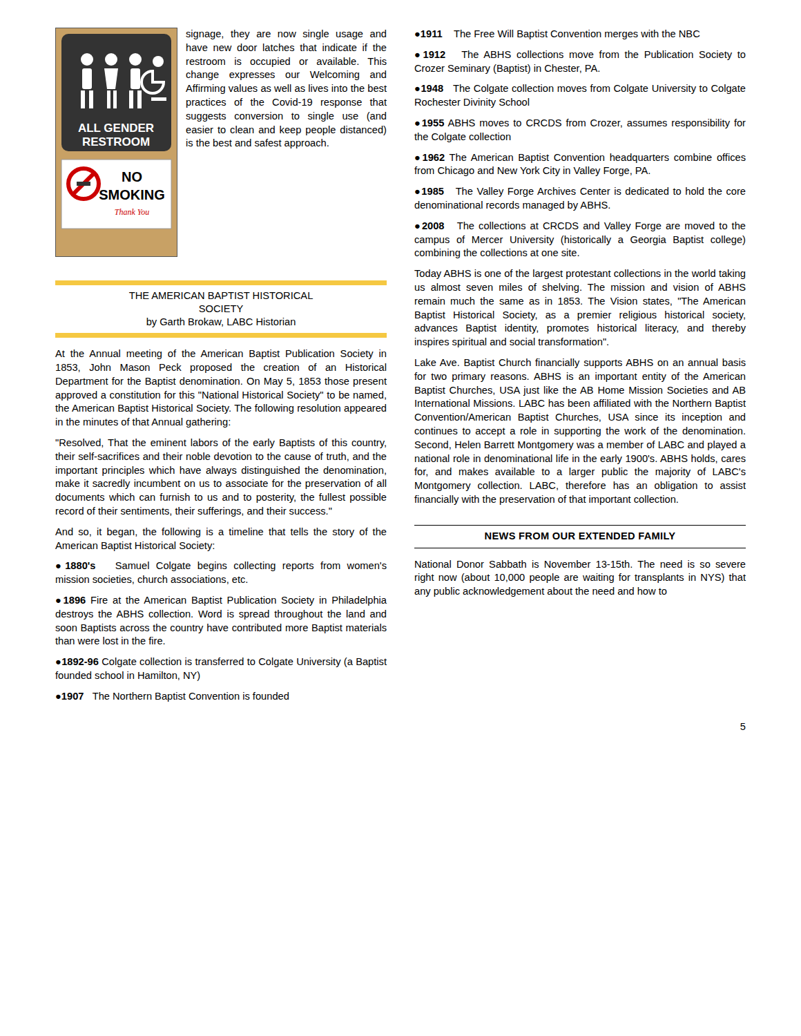signage, they are now single usage and have new door latches that indicate if the restroom is occupied or available. This change expresses our Welcoming and Affirming values as well as lives into the best practices of the Covid-19 response that suggests conversion to single use (and easier to clean and keep people distanced) is the best and safest approach.
THE AMERICAN BAPTIST HISTORICAL SOCIETY by Garth Brokaw, LABC Historian
At the Annual meeting of the American Baptist Publication Society in 1853, John Mason Peck proposed the creation of an Historical Department for the Baptist denomination. On May 5, 1853 those present approved a constitution for this "National Historical Society" to be named, the American Baptist Historical Society. The following resolution appeared in the minutes of that Annual gathering:
"Resolved, That the eminent labors of the early Baptists of this country, their self-sacrifices and their noble devotion to the cause of truth, and the important principles which have always distinguished the denomination, make it sacredly incumbent on us to associate for the preservation of all documents which can furnish to us and to posterity, the fullest possible record of their sentiments, their sufferings, and their success."
And so, it began, the following is a timeline that tells the story of the American Baptist Historical Society:
●1880's Samuel Colgate begins collecting reports from women's mission societies, church associations, etc.
●1896 Fire at the American Baptist Publication Society in Philadelphia destroys the ABHS collection. Word is spread throughout the land and soon Baptists across the country have contributed more Baptist materials than were lost in the fire.
●1892-96 Colgate collection is transferred to Colgate University (a Baptist founded school in Hamilton, NY)
●1907 The Northern Baptist Convention is founded
●1911 The Free Will Baptist Convention merges with the NBC
●1912 The ABHS collections move from the Publication Society to Crozer Seminary (Baptist) in Chester, PA.
●1948 The Colgate collection moves from Colgate University to Colgate Rochester Divinity School
●1955 ABHS moves to CRCDS from Crozer, assumes responsibility for the Colgate collection
●1962 The American Baptist Convention headquarters combine offices from Chicago and New York City in Valley Forge, PA.
●1985 The Valley Forge Archives Center is dedicated to hold the core denominational records managed by ABHS.
●2008 The collections at CRCDS and Valley Forge are moved to the campus of Mercer University (historically a Georgia Baptist college) combining the collections at one site.
Today ABHS is one of the largest protestant collections in the world taking us almost seven miles of shelving. The mission and vision of ABHS remain much the same as in 1853. The Vision states, "The American Baptist Historical Society, as a premier religious historical society, advances Baptist identity, promotes historical literacy, and thereby inspires spiritual and social transformation".
Lake Ave. Baptist Church financially supports ABHS on an annual basis for two primary reasons. ABHS is an important entity of the American Baptist Churches, USA just like the AB Home Mission Societies and AB International Missions. LABC has been affiliated with the Northern Baptist Convention/American Baptist Churches, USA since its inception and continues to accept a role in supporting the work of the denomination. Second, Helen Barrett Montgomery was a member of LABC and played a national role in denominational life in the early 1900's. ABHS holds, cares for, and makes available to a larger public the majority of LABC's Montgomery collection. LABC, therefore has an obligation to assist financially with the preservation of that important collection.
NEWS FROM OUR EXTENDED FAMILY
National Donor Sabbath is November 13-15th. The need is so severe right now (about 10,000 people are waiting for transplants in NYS) that any public acknowledgement about the need and how to
5